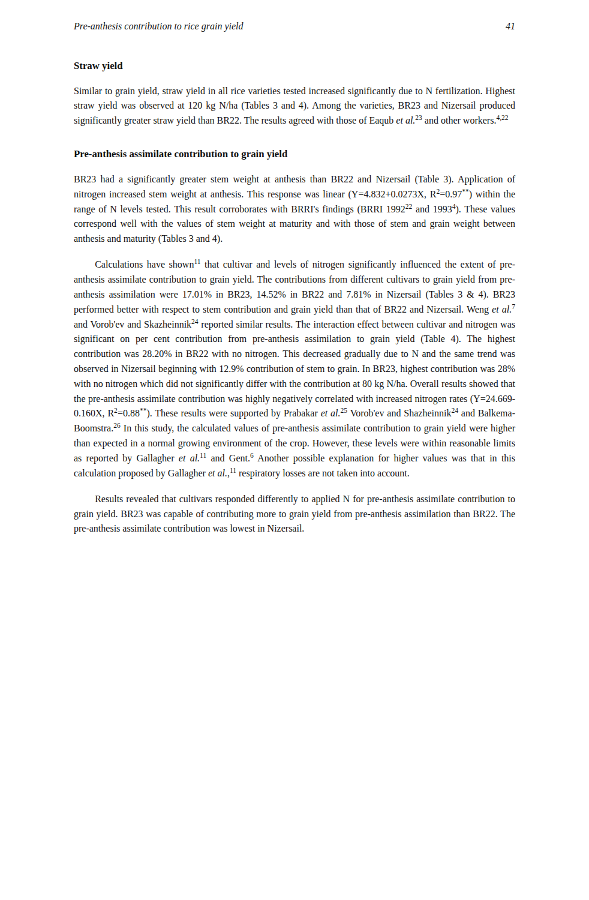Pre-anthesis contribution to rice grain yield 41
Straw yield
Similar to grain yield, straw yield in all rice varieties tested increased significantly due to N fertilization. Highest straw yield was observed at 120 kg N/ha (Tables 3 and 4). Among the varieties, BR23 and Nizersail produced significantly greater straw yield than BR22. The results agreed with those of Eaqub et al.23 and other workers.4,22
Pre-anthesis assimilate contribution to grain yield
BR23 had a significantly greater stem weight at anthesis than BR22 and Nizersail (Table 3). Application of nitrogen increased stem weight at anthesis. This response was linear (Y=4.832+0.0273X, R2=0.97**) within the range of N levels tested. This result corroborates with BRRI's findings (BRRI 199222 and 19934). These values correspond well with the values of stem weight at maturity and with those of stem and grain weight between anthesis and maturity (Tables 3 and 4).
Calculations have shown11 that cultivar and levels of nitrogen significantly influenced the extent of pre-anthesis assimilate contribution to grain yield. The contributions from different cultivars to grain yield from pre-anthesis assimilation were 17.01% in BR23, 14.52% in BR22 and 7.81% in Nizersail (Tables 3 & 4). BR23 performed better with respect to stem contribution and grain yield than that of BR22 and Nizersail. Weng et al.7 and Vorob'ev and Skazheinnik24 reported similar results. The interaction effect between cultivar and nitrogen was significant on per cent contribution from pre-anthesis assimilation to grain yield (Table 4). The highest contribution was 28.20% in BR22 with no nitrogen. This decreased gradually due to N and the same trend was observed in Nizersail beginning with 12.9% contribution of stem to grain. In BR23, highest contribution was 28% with no nitrogen which did not significantly differ with the contribution at 80 kg N/ha. Overall results showed that the pre-anthesis assimilate contribution was highly negatively correlated with increased nitrogen rates (Y=24.669-0.160X, R2=0.88**). These results were supported by Prabakar et al.25 Vorob'ev and Shazheinnik24 and Balkema-Boomstra.26 In this study, the calculated values of pre-anthesis assimilate contribution to grain yield were higher than expected in a normal growing environment of the crop. However, these levels were within reasonable limits as reported by Gallagher et al.11 and Gent.6 Another possible explanation for higher values was that in this calculation proposed by Gallagher et al.,11 respiratory losses are not taken into account.
Results revealed that cultivars responded differently to applied N for pre-anthesis assimilate contribution to grain yield. BR23 was capable of contributing more to grain yield from pre-anthesis assimilation than BR22. The pre-anthesis assimilate contribution was lowest in Nizersail.